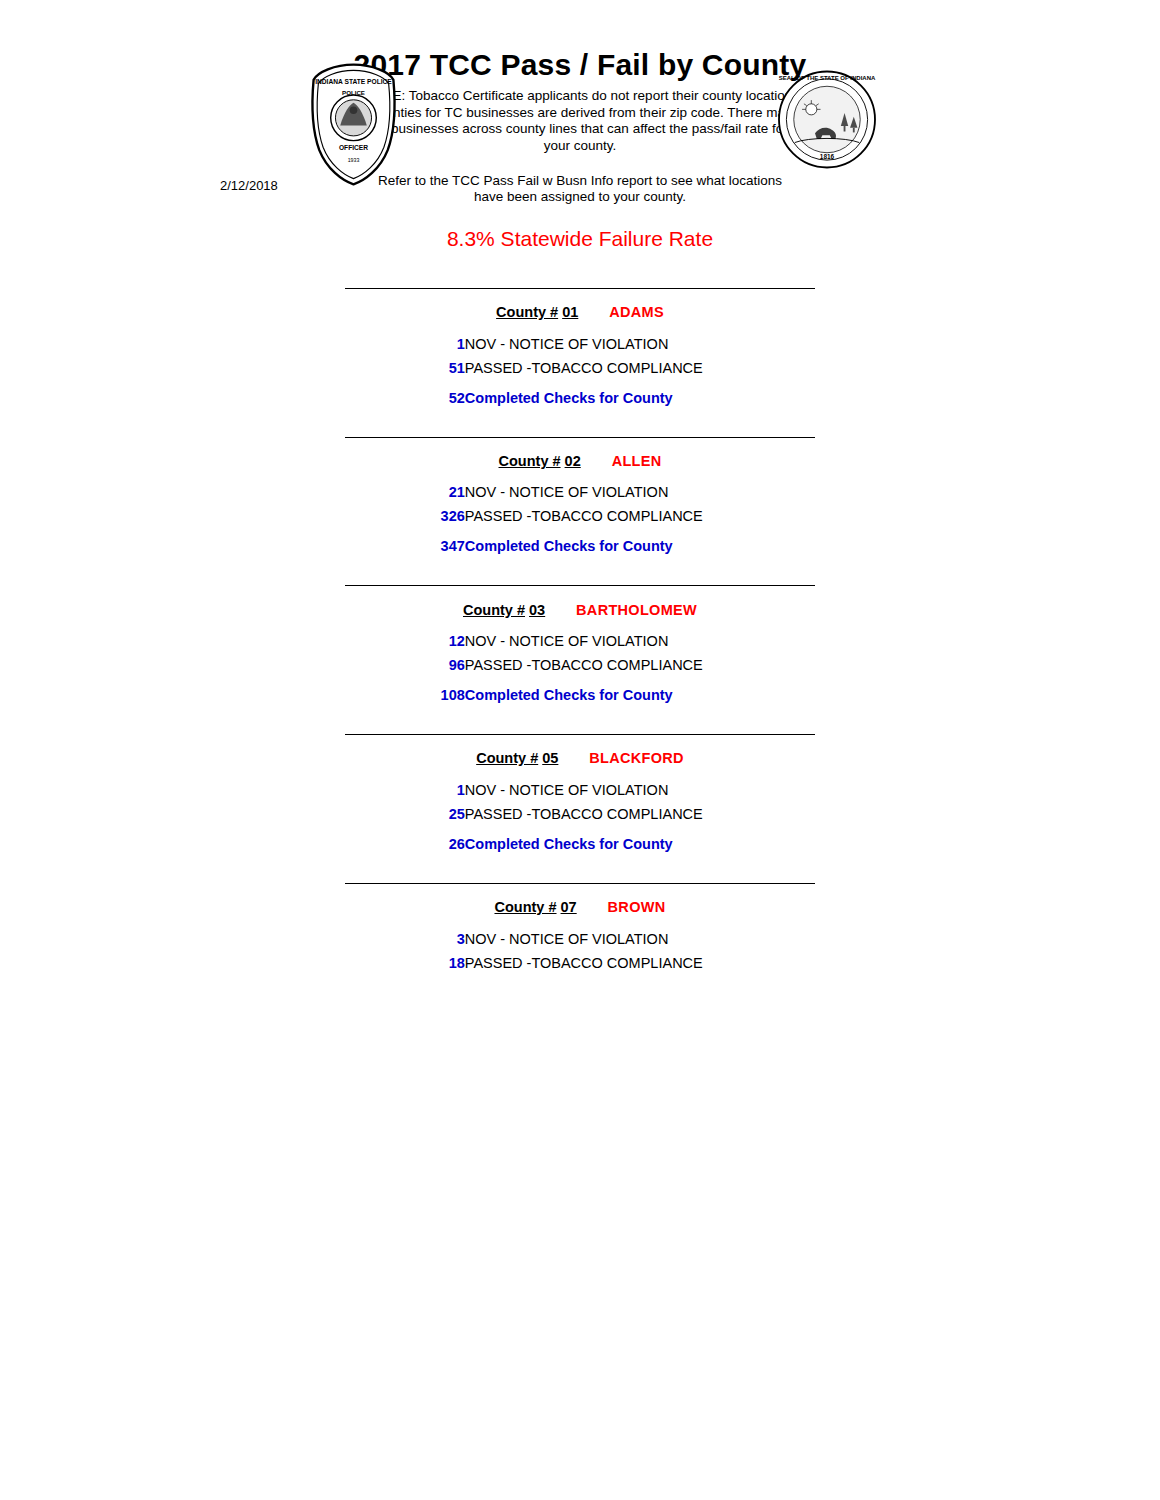INDIANA STATE POLICE POLICE OFFICER 1933 SEAL OF THE STATE OF INDIANA 1816
2/12/2018
2017 TCC Pass / Fail by County
NOTE: Tobacco Certificate applicants do not report their county location. Counties for TC businesses are derived from their zip code. There may be businesses across county lines that can affect the pass/fail rate for your county.
Refer to the TCC Pass Fail w Busn Info report to see what locations have been assigned to your county.
8.3% Statewide Failure Rate
County # 01 ADAMS
| 1 | NOV - NOTICE OF VIOLATION |
| 51 | PASSED -TOBACCO COMPLIANCE |
| 52 | Completed Checks for County |
County # 02 ALLEN
| 21 | NOV - NOTICE OF VIOLATION |
| 326 | PASSED -TOBACCO COMPLIANCE |
| 347 | Completed Checks for County |
County # 03 BARTHOLOMEW
| 12 | NOV - NOTICE OF VIOLATION |
| 96 | PASSED -TOBACCO COMPLIANCE |
| 108 | Completed Checks for County |
County # 05 BLACKFORD
| 1 | NOV - NOTICE OF VIOLATION |
| 25 | PASSED -TOBACCO COMPLIANCE |
| 26 | Completed Checks for County |
County # 07 BROWN
| 3 | NOV - NOTICE OF VIOLATION |
| 18 | PASSED -TOBACCO COMPLIANCE |